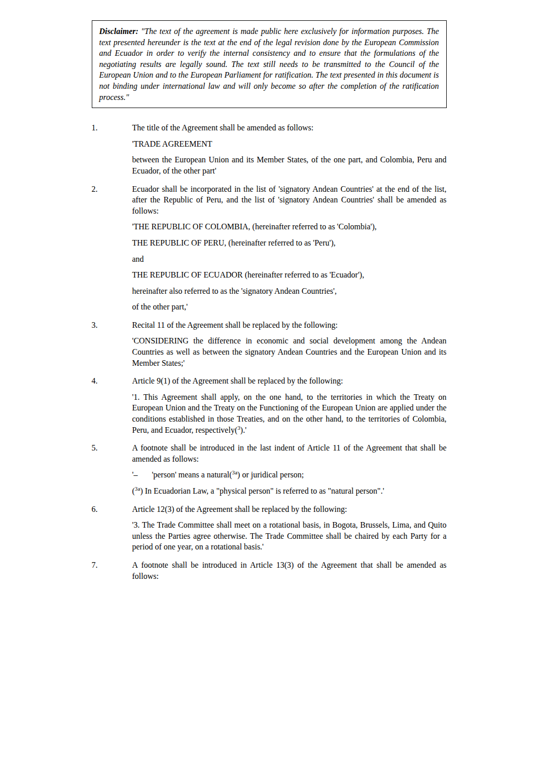Disclaimer: "The text of the agreement is made public here exclusively for information purposes. The text presented hereunder is the text at the end of the legal revision done by the European Commission and Ecuador in order to verify the internal consistency and to ensure that the formulations of the negotiating results are legally sound. The text still needs to be transmitted to the Council of the European Union and to the European Parliament for ratification. The text presented in this document is not binding under international law and will only become so after the completion of the ratification process."
The title of the Agreement shall be amended as follows:
'TRADE AGREEMENT
between the European Union and its Member States, of the one part, and Colombia, Peru and Ecuador, of the other part'
Ecuador shall be incorporated in the list of 'signatory Andean Countries' at the end of the list, after the Republic of Peru, and the list of 'signatory Andean Countries' shall be amended as follows:
'THE REPUBLIC OF COLOMBIA, (hereinafter referred to as 'Colombia'),
THE REPUBLIC OF PERU, (hereinafter referred to as 'Peru'),
and
THE REPUBLIC OF ECUADOR (hereinafter referred to as 'Ecuador'),
hereinafter also referred to as the 'signatory Andean Countries',
of the other part,'
Recital 11 of the Agreement shall be replaced by the following:
'CONSIDERING the difference in economic and social development among the Andean Countries as well as between the signatory Andean Countries and the European Union and its Member States;'
Article 9(1) of the Agreement shall be replaced by the following:
'1. This Agreement shall apply, on the one hand, to the territories in which the Treaty on European Union and the Treaty on the Functioning of the European Union are applied under the conditions established in those Treaties, and on the other hand, to the territories of Colombia, Peru, and Ecuador, respectively(3).'
A footnote shall be introduced in the last indent of Article 11 of the Agreement that shall be amended as follows:
'– 'person' means a natural(3a) or juridical person;
(3a) In Ecuadorian Law, a "physical person" is referred to as "natural person".'
Article 12(3) of the Agreement shall be replaced by the following:
'3. The Trade Committee shall meet on a rotational basis, in Bogota, Brussels, Lima, and Quito unless the Parties agree otherwise. The Trade Committee shall be chaired by each Party for a period of one year, on a rotational basis.'
A footnote shall be introduced in Article 13(3) of the Agreement that shall be amended as follows: